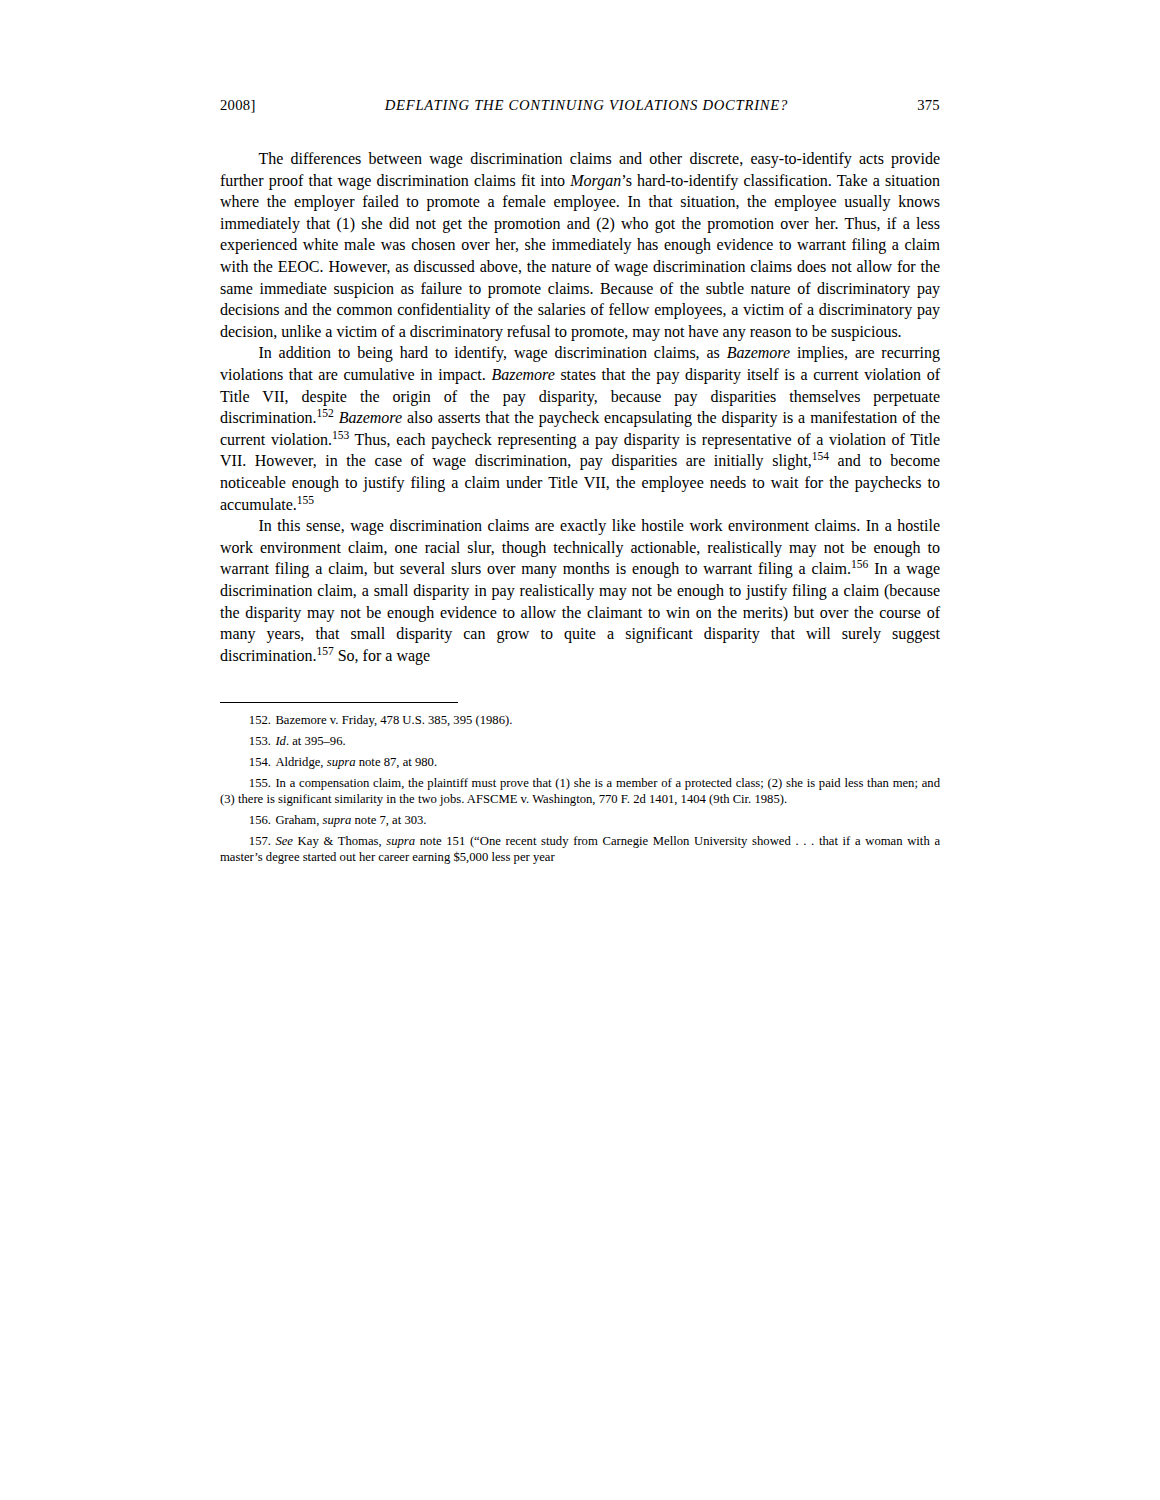2008] Deflating the Continuing Violations Doctrine? 375
The differences between wage discrimination claims and other discrete, easy-to-identify acts provide further proof that wage discrimination claims fit into Morgan’s hard-to-identify classification. Take a situation where the employer failed to promote a female employee. In that situation, the employee usually knows immediately that (1) she did not get the promotion and (2) who got the promotion over her. Thus, if a less experienced white male was chosen over her, she immediately has enough evidence to warrant filing a claim with the EEOC. However, as discussed above, the nature of wage discrimination claims does not allow for the same immediate suspicion as failure to promote claims. Because of the subtle nature of discriminatory pay decisions and the common confidentiality of the salaries of fellow employees, a victim of a discriminatory pay decision, unlike a victim of a discriminatory refusal to promote, may not have any reason to be suspicious.
In addition to being hard to identify, wage discrimination claims, as Bazemore implies, are recurring violations that are cumulative in impact. Bazemore states that the pay disparity itself is a current violation of Title VII, despite the origin of the pay disparity, because pay disparities themselves perpetuate discrimination.152 Bazemore also asserts that the paycheck encapsulating the disparity is a manifestation of the current violation.153 Thus, each paycheck representing a pay disparity is representative of a violation of Title VII. However, in the case of wage discrimination, pay disparities are initially slight,154 and to become noticeable enough to justify filing a claim under Title VII, the employee needs to wait for the paychecks to accumulate.155
In this sense, wage discrimination claims are exactly like hostile work environment claims. In a hostile work environment claim, one racial slur, though technically actionable, realistically may not be enough to warrant filing a claim, but several slurs over many months is enough to warrant filing a claim.156 In a wage discrimination claim, a small disparity in pay realistically may not be enough to justify filing a claim (because the disparity may not be enough evidence to allow the claimant to win on the merits) but over the course of many years, that small disparity can grow to quite a significant disparity that will surely suggest discrimination.157 So, for a wage
152. Bazemore v. Friday, 478 U.S. 385, 395 (1986).
153. Id. at 395–96.
154. Aldridge, supra note 87, at 980.
155. In a compensation claim, the plaintiff must prove that (1) she is a member of a protected class; (2) she is paid less than men; and (3) there is significant similarity in the two jobs. AFSCME v. Washington, 770 F. 2d 1401, 1404 (9th Cir. 1985).
156. Graham, supra note 7, at 303.
157. See Kay & Thomas, supra note 151 (“One recent study from Carnegie Mellon University showed . . . that if a woman with a master’s degree started out her career earning $5,000 less per year